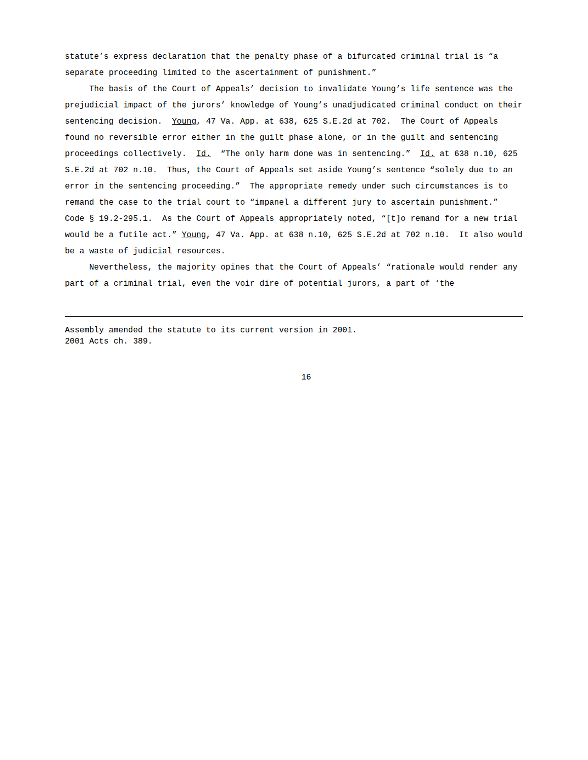statute’s express declaration that the penalty phase of a bifurcated criminal trial is “a separate proceeding limited to the ascertainment of punishment.”
The basis of the Court of Appeals’ decision to invalidate Young’s life sentence was the prejudicial impact of the jurors’ knowledge of Young’s unadjudicated criminal conduct on their sentencing decision. Young, 47 Va. App. at 638, 625 S.E.2d at 702. The Court of Appeals found no reversible error either in the guilt phase alone, or in the guilt and sentencing proceedings collectively. Id. “The only harm done was in sentencing.” Id. at 638 n.10, 625 S.E.2d at 702 n.10. Thus, the Court of Appeals set aside Young’s sentence “solely due to an error in the sentencing proceeding.” The appropriate remedy under such circumstances is to remand the case to the trial court to “impanel a different jury to ascertain punishment.” Code § 19.2-295.1. As the Court of Appeals appropriately noted, “[t]o remand for a new trial would be a futile act.” Young, 47 Va. App. at 638 n.10, 625 S.E.2d at 702 n.10. It also would be a waste of judicial resources.
Nevertheless, the majority opines that the Court of Appeals’ “rationale would render any part of a criminal trial, even the voir dire of potential jurors, a part of ‘the
Assembly amended the statute to its current version in 2001.
2001 Acts ch. 389.
16